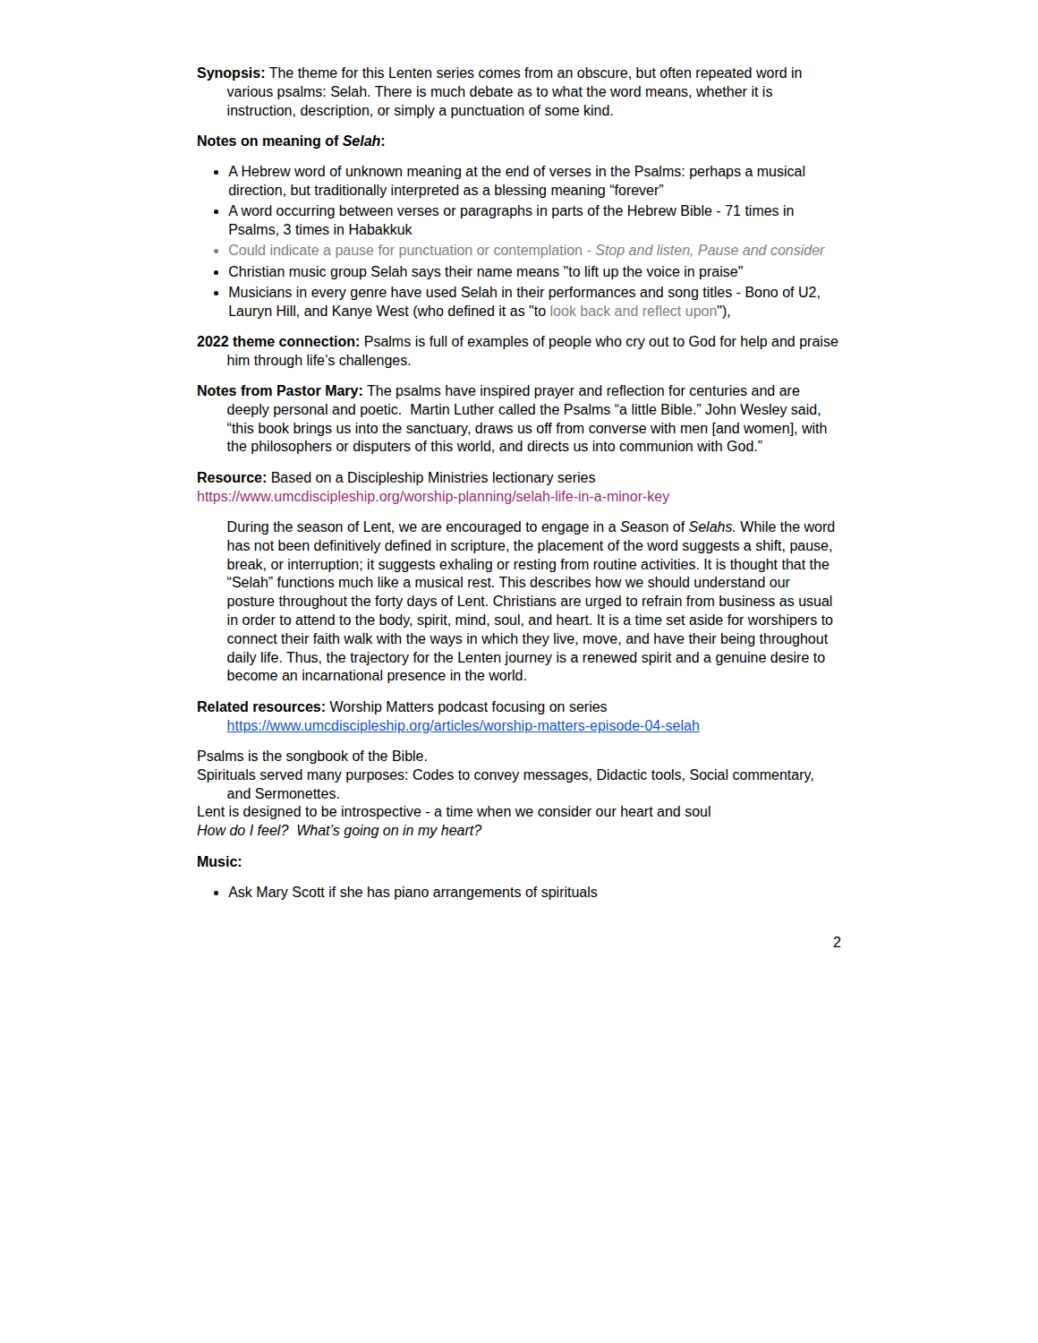Synopsis: The theme for this Lenten series comes from an obscure, but often repeated word in various psalms: Selah. There is much debate as to what the word means, whether it is instruction, description, or simply a punctuation of some kind.
Notes on meaning of Selah:
A Hebrew word of unknown meaning at the end of verses in the Psalms: perhaps a musical direction, but traditionally interpreted as a blessing meaning “forever”
A word occurring between verses or paragraphs in parts of the Hebrew Bible - 71 times in Psalms, 3 times in Habakkuk
Could indicate a pause for punctuation or contemplation - Stop and listen, Pause and consider
Christian music group Selah says their name means "to lift up the voice in praise"
Musicians in every genre have used Selah in their performances and song titles - Bono of U2, Lauryn Hill, and Kanye West (who defined it as "to look back and reflect upon"),
2022 theme connection: Psalms is full of examples of people who cry out to God for help and praise him through life’s challenges.
Notes from Pastor Mary: The psalms have inspired prayer and reflection for centuries and are deeply personal and poetic. Martin Luther called the Psalms “a little Bible.” John Wesley said, “this book brings us into the sanctuary, draws us off from converse with men [and women], with the philosophers or disputers of this world, and directs us into communion with God.”
Resource: Based on a Discipleship Ministries lectionary series
https://www.umcdiscipleship.org/worship-planning/selah-life-in-a-minor-key
During the season of Lent, we are encouraged to engage in a Season of Selahs. While the word has not been definitively defined in scripture, the placement of the word suggests a shift, pause, break, or interruption; it suggests exhaling or resting from routine activities. It is thought that the “Selah” functions much like a musical rest. This describes how we should understand our posture throughout the forty days of Lent. Christians are urged to refrain from business as usual in order to attend to the body, spirit, mind, soul, and heart. It is a time set aside for worshipers to connect their faith walk with the ways in which they live, move, and have their being throughout daily life. Thus, the trajectory for the Lenten journey is a renewed spirit and a genuine desire to become an incarnational presence in the world.
Related resources: Worship Matters podcast focusing on series
https://www.umcdiscipleship.org/articles/worship-matters-episode-04-selah
Psalms is the songbook of the Bible.
Spirituals served many purposes: Codes to convey messages, Didactic tools, Social commentary, and Sermonettes.
Lent is designed to be introspective - a time when we consider our heart and soul
How do I feel? What’s going on in my heart?
Music:
Ask Mary Scott if she has piano arrangements of spirituals
2